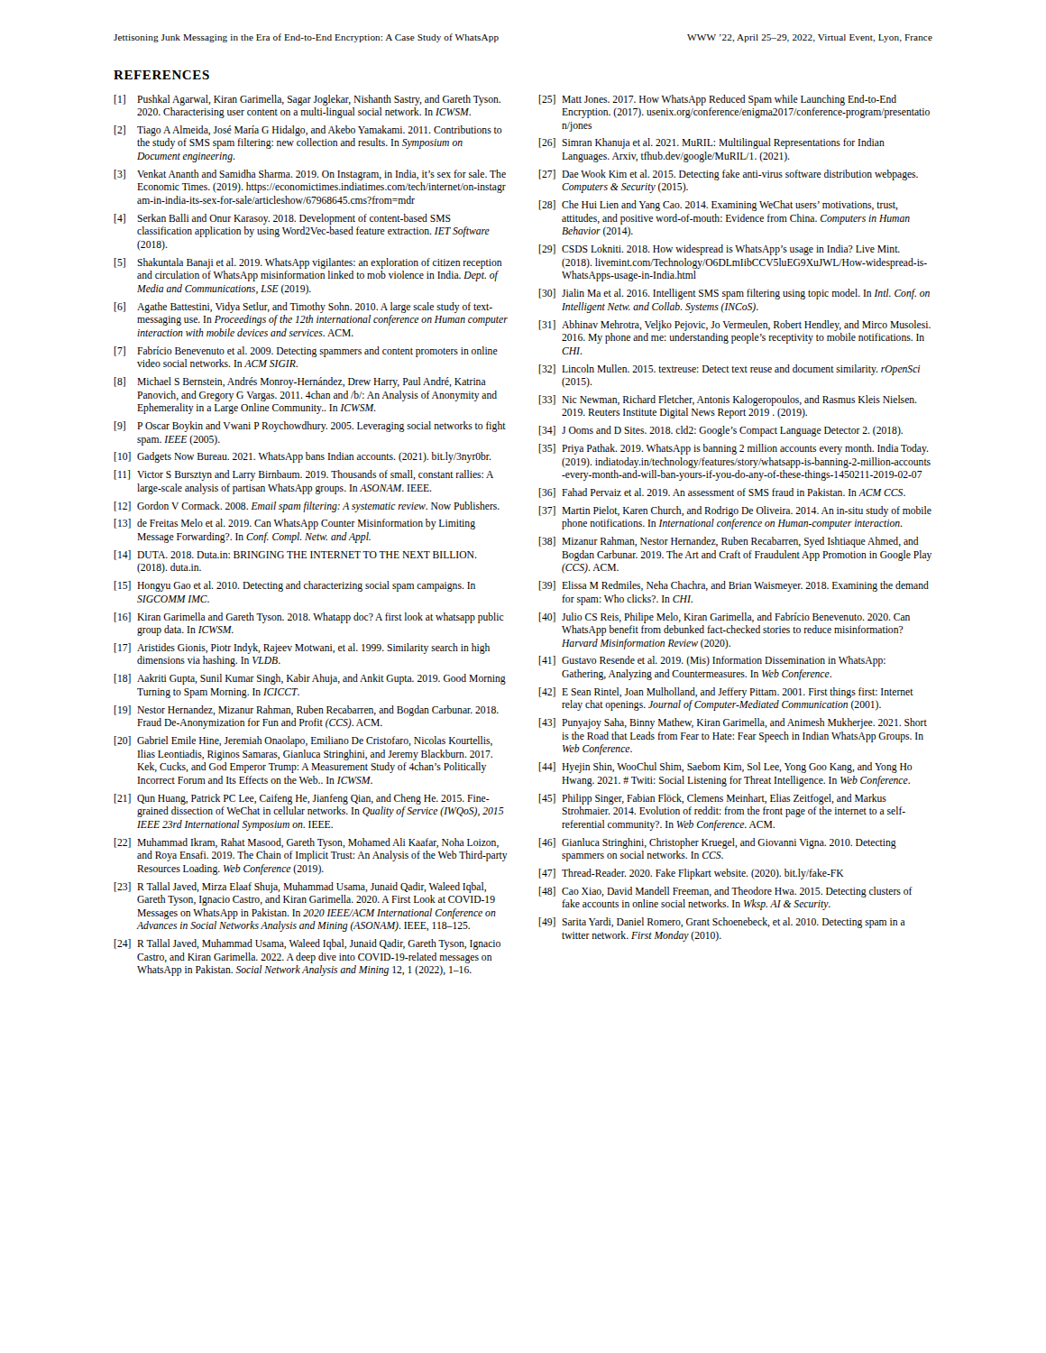Jettisoning Junk Messaging in the Era of End-to-End Encryption: A Case Study of WhatsApp
WWW ’22, April 25–29, 2022, Virtual Event, Lyon, France
REFERENCES
Pushkal Agarwal, Kiran Garimella, Sagar Joglekar, Nishanth Sastry, and Gareth Tyson. 2020. Characterising user content on a multi-lingual social network. In ICWSM.
Tiago A Almeida, José María G Hidalgo, and Akebo Yamakami. 2011. Contributions to the study of SMS spam filtering: new collection and results. In Symposium on Document engineering.
Venkat Ananth and Samidha Sharma. 2019. On Instagram, in India, it’s sex for sale. The Economic Times. (2019). https://economictimes.indiatimes.com/tech/internet/on-instagram-in-india-its-sex-for-sale/articleshow/67968645.cms?from=mdr
Serkan Balli and Onur Karasoy. 2018. Development of content-based SMS classification application by using Word2Vec-based feature extraction. IET Software (2018).
Shakuntala Banaji et al. 2019. WhatsApp vigilantes: an exploration of citizen reception and circulation of WhatsApp misinformation linked to mob violence in India. Dept. of Media and Communications, LSE (2019).
Agathe Battestini, Vidya Setlur, and Timothy Sohn. 2010. A large scale study of text-messaging use. In Proceedings of the 12th international conference on Human computer interaction with mobile devices and services. ACM.
Fabrício Benevenuto et al. 2009. Detecting spammers and content promoters in online video social networks. In ACM SIGIR.
Michael S Bernstein, Andrés Monroy-Hernández, Drew Harry, Paul André, Katrina Panovich, and Gregory G Vargas. 2011. 4chan and /b/: An Analysis of Anonymity and Ephemerality in a Large Online Community.. In ICWSM.
P Oscar Boykin and Vwani P Roychowdhury. 2005. Leveraging social networks to fight spam. IEEE (2005).
Gadgets Now Bureau. 2021. WhatsApp bans Indian accounts. (2021). bit.ly/3nyr0br.
Victor S Bursztyn and Larry Birnbaum. 2019. Thousands of small, constant rallies: A large-scale analysis of partisan WhatsApp groups. In ASONAM. IEEE.
Gordon V Cormack. 2008. Email spam filtering: A systematic review. Now Publishers.
de Freitas Melo et al. 2019. Can WhatsApp Counter Misinformation by Limiting Message Forwarding?. In Conf. Compl. Netw. and Appl.
DUTA. 2018. Duta.in: BRINGING THE INTERNET TO THE NEXT BILLION. (2018). duta.in.
Hongyu Gao et al. 2010. Detecting and characterizing social spam campaigns. In SIGCOMM IMC.
Kiran Garimella and Gareth Tyson. 2018. Whatapp doc? A first look at whatsapp public group data. In ICWSM.
Aristides Gionis, Piotr Indyk, Rajeev Motwani, et al. 1999. Similarity search in high dimensions via hashing. In VLDB.
Aakriti Gupta, Sunil Kumar Singh, Kabir Ahuja, and Ankit Gupta. 2019. Good Morning Turning to Spam Morning. In ICICCT.
Nestor Hernandez, Mizanur Rahman, Ruben Recabarren, and Bogdan Carbunar. 2018. Fraud De-Anonymization for Fun and Profit (CCS). ACM.
Gabriel Emile Hine, Jeremiah Onaolapo, Emiliano De Cristofaro, Nicolas Kourtellis, Ilias Leontiadis, Riginos Samaras, Gianluca Stringhini, and Jeremy Blackburn. 2017. Kek, Cucks, and God Emperor Trump: A Measurement Study of 4chan’s Politically Incorrect Forum and Its Effects on the Web.. In ICWSM.
Qun Huang, Patrick PC Lee, Caifeng He, Jianfeng Qian, and Cheng He. 2015. Fine-grained dissection of WeChat in cellular networks. In Quality of Service (IWQoS), 2015 IEEE 23rd International Symposium on. IEEE.
Muhammad Ikram, Rahat Masood, Gareth Tyson, Mohamed Ali Kaafar, Noha Loizon, and Roya Ensafi. 2019. The Chain of Implicit Trust: An Analysis of the Web Third-party Resources Loading. Web Conference (2019).
R Tallal Javed, Mirza Elaaf Shuja, Muhammad Usama, Junaid Qadir, Waleed Iqbal, Gareth Tyson, Ignacio Castro, and Kiran Garimella. 2020. A First Look at COVID-19 Messages on WhatsApp in Pakistan. In 2020 IEEE/ACM International Conference on Advances in Social Networks Analysis and Mining (ASONAM). IEEE, 118–125.
R Tallal Javed, Muhammad Usama, Waleed Iqbal, Junaid Qadir, Gareth Tyson, Ignacio Castro, and Kiran Garimella. 2022. A deep dive into COVID-19-related messages on WhatsApp in Pakistan. Social Network Analysis and Mining 12, 1 (2022), 1–16.
Matt Jones. 2017. How WhatsApp Reduced Spam while Launching End-to-End Encryption. (2017). usenix.org/conference/enigma2017/conference-program/presentation/jones
Simran Khanuja et al. 2021. MuRIL: Multilingual Representations for Indian Languages. Arxiv, tfhub.dev/google/MuRIL/1. (2021).
Dae Wook Kim et al. 2015. Detecting fake anti-virus software distribution webpages. Computers & Security (2015).
Che Hui Lien and Yang Cao. 2014. Examining WeChat users’ motivations, trust, attitudes, and positive word-of-mouth: Evidence from China. Computers in Human Behavior (2014).
CSDS Lokniti. 2018. How widespread is WhatsApp’s usage in India? Live Mint. (2018). livemint.com/Technology/O6DLmIibCCV5luEG9XuJWL/How-widespread-is-WhatsApps-usage-in-India.html
Jialin Ma et al. 2016. Intelligent SMS spam filtering using topic model. In Intl. Conf. on Intelligent Netw. and Collab. Systems (INCoS).
Abhinav Mehrotra, Veljko Pejovic, Jo Vermeulen, Robert Hendley, and Mirco Musolesi. 2016. My phone and me: understanding people’s receptivity to mobile notifications. In CHI.
Lincoln Mullen. 2015. textreuse: Detect text reuse and document similarity. rOpenSci (2015).
Nic Newman, Richard Fletcher, Antonis Kalogeropoulos, and Rasmus Kleis Nielsen. 2019. Reuters Institute Digital News Report 2019 . (2019).
J Ooms and D Sites. 2018. cld2: Google’s Compact Language Detector 2. (2018).
Priya Pathak. 2019. WhatsApp is banning 2 million accounts every month. India Today. (2019). indiatoday.in/technology/features/story/whatsapp-is-banning-2-million-accounts-every-month-and-will-ban-yours-if-you-do-any-of-these-things-1450211-2019-02-07
Fahad Pervaiz et al. 2019. An assessment of SMS fraud in Pakistan. In ACM CCS.
Martin Pielot, Karen Church, and Rodrigo De Oliveira. 2014. An in-situ study of mobile phone notifications. In International conference on Human-computer interaction.
Mizanur Rahman, Nestor Hernandez, Ruben Recabarren, Syed Ishtiaque Ahmed, and Bogdan Carbunar. 2019. The Art and Craft of Fraudulent App Promotion in Google Play (CCS). ACM.
Elissa M Redmiles, Neha Chachra, and Brian Waismeyer. 2018. Examining the demand for spam: Who clicks?. In CHI.
Julio CS Reis, Philipe Melo, Kiran Garimella, and Fabrício Benevenuto. 2020. Can WhatsApp benefit from debunked fact-checked stories to reduce misinformation? Harvard Misinformation Review (2020).
Gustavo Resende et al. 2019. (Mis) Information Dissemination in WhatsApp: Gathering, Analyzing and Countermeasures. In Web Conference.
E Sean Rintel, Joan Mulholland, and Jeffery Pittam. 2001. First things first: Internet relay chat openings. Journal of Computer-Mediated Communication (2001).
Punyajoy Saha, Binny Mathew, Kiran Garimella, and Animesh Mukherjee. 2021. Short is the Road that Leads from Fear to Hate: Fear Speech in Indian WhatsApp Groups. In Web Conference.
Hyejin Shin, WooChul Shim, Saebom Kim, Sol Lee, Yong Goo Kang, and Yong Ho Hwang. 2021. # Twiti: Social Listening for Threat Intelligence. In Web Conference.
Philipp Singer, Fabian Flöck, Clemens Meinhart, Elias Zeitfogel, and Markus Strohmaier. 2014. Evolution of reddit: from the front page of the internet to a self-referential community?. In Web Conference. ACM.
Gianluca Stringhini, Christopher Kruegel, and Giovanni Vigna. 2010. Detecting spammers on social networks. In CCS.
Thread-Reader. 2020. Fake Flipkart website. (2020). bit.ly/fake-FK
Cao Xiao, David Mandell Freeman, and Theodore Hwa. 2015. Detecting clusters of fake accounts in online social networks. In Wksp. AI & Security.
Sarita Yardi, Daniel Romero, Grant Schoenebeck, et al. 2010. Detecting spam in a twitter network. First Monday (2010).